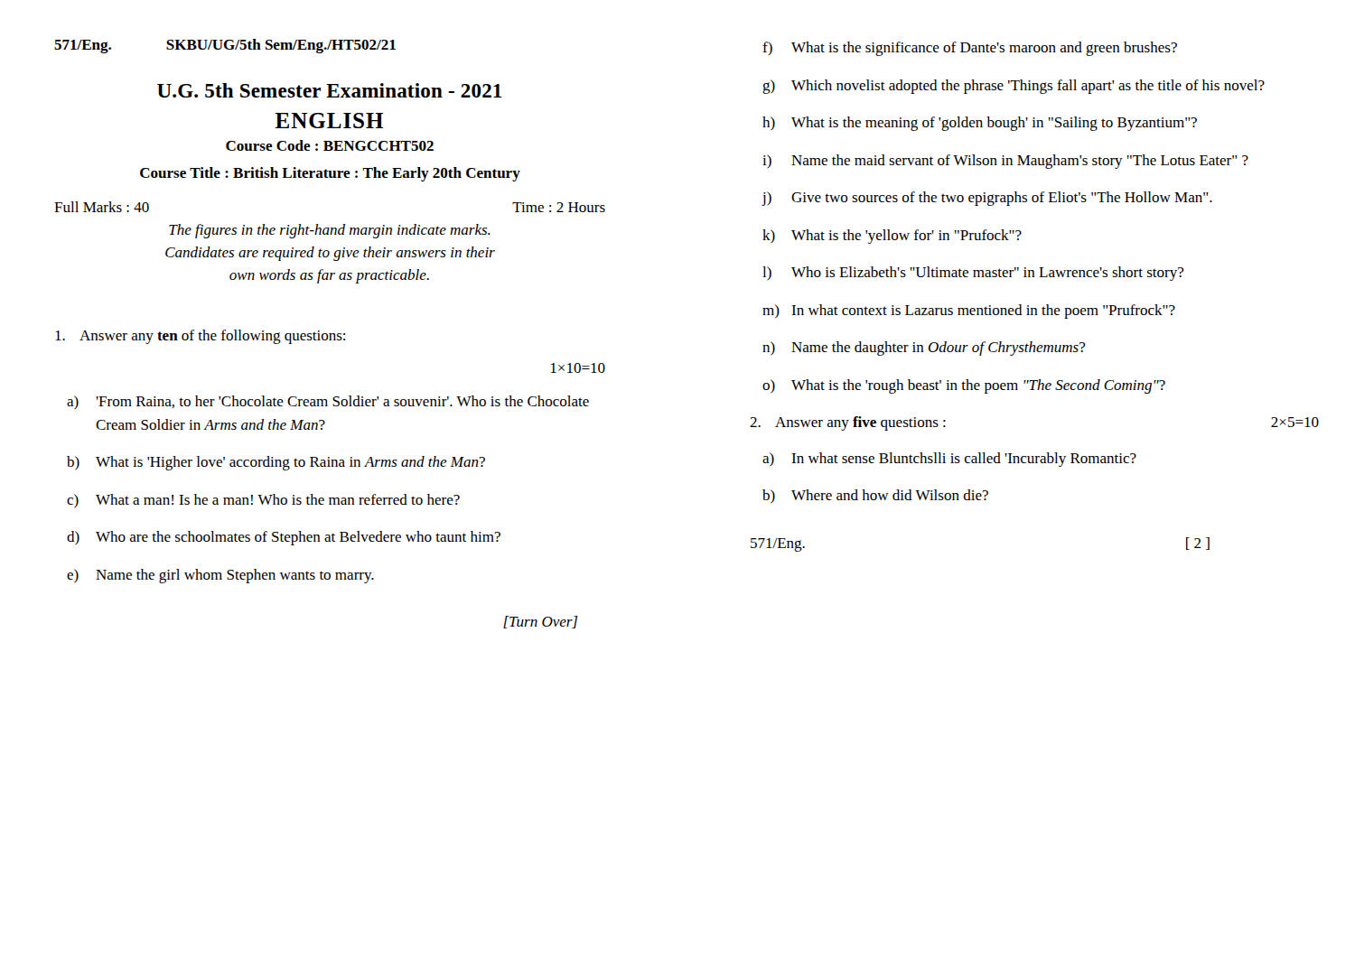571/Eng. SKBU/UG/5th Sem/Eng./HT502/21
U.G. 5th Semester Examination - 2021
ENGLISH
Course Code : BENGCCHT502
Course Title : British Literature : The Early 20th Century
Full Marks : 40 Time : 2 Hours
The figures in the right-hand margin indicate marks.
Candidates are required to give their answers in their
own words as far as practicable.
1. Answer any ten of the following questions:
1×10=10
a) 'From Raina, to her 'Chocolate Cream Soldier' a souvenir'. Who is the Chocolate Cream Soldier in Arms and the Man?
b) What is 'Higher love' according to Raina in Arms and the Man?
c) What a man! Is he a man! Who is the man referred to here?
d) Who are the schoolmates of Stephen at Belvedere who taunt him?
e) Name the girl whom Stephen wants to marry.
[Turn Over]
f) What is the significance of Dante's maroon and green brushes?
g) Which novelist adopted the phrase 'Things fall apart' as the title of his novel?
h) What is the meaning of 'golden bough' in "Sailing to Byzantium"?
i) Name the maid servant of Wilson in Maugham's story "The Lotus Eater" ?
j) Give two sources of the two epigraphs of Eliot's "The Hollow Man".
k) What is the 'yellow for' in "Prufock"?
l) Who is Elizabeth's ''Ultimate master'' in Lawrence's short story?
m) In what context is Lazarus mentioned in the poem "Prufrock"?
n) Name the daughter in Odour of Chrysthemums?
o) What is the 'rough beast' in the poem "The Second Coming"?
2. Answer any five questions : 2×5=10
a) In what sense Bluntchslli is called 'Incurably Romantic?
b) Where and how did Wilson die?
571/Eng. [ 2 ]